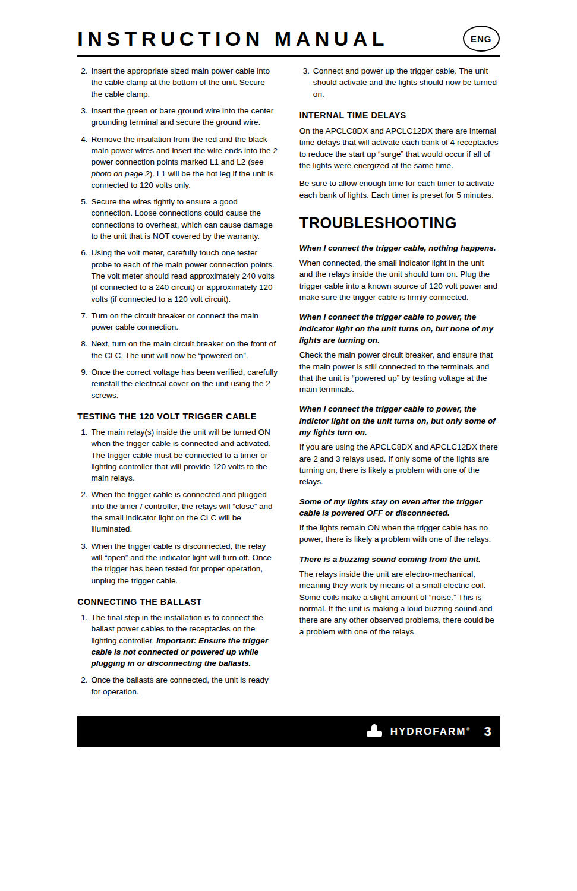Instruction Manual
ENG
Insert the appropriate sized main power cable into the cable clamp at the bottom of the unit. Secure the cable clamp.
Insert the green or bare ground wire into the center grounding terminal and secure the ground wire.
Remove the insulation from the red and the black main power wires and insert the wire ends into the 2 power connection points marked L1 and L2 (see photo on page 2). L1 will be the hot leg if the unit is connected to 120 volts only.
Secure the wires tightly to ensure a good connection. Loose connections could cause the connections to overheat, which can cause damage to the unit that is NOT covered by the warranty.
Using the volt meter, carefully touch one tester probe to each of the main power connection points. The volt meter should read approximately 240 volts (if connected to a 240 circuit) or approximately 120 volts (if connected to a 120 volt circuit).
Turn on the circuit breaker or connect the main power cable connection.
Next, turn on the main circuit breaker on the front of the CLC. The unit will now be “powered on”.
Once the correct voltage has been verified, carefully reinstall the electrical cover on the unit using the 2 screws.
Testing the 120 Volt Trigger Cable
The main relay(s) inside the unit will be turned ON when the trigger cable is connected and activated. The trigger cable must be connected to a timer or lighting controller that will provide 120 volts to the main relays.
When the trigger cable is connected and plugged into the timer / controller, the relays will “close” and the small indicator light on the CLC will be illuminated.
When the trigger cable is disconnected, the relay will “open” and the indicator light will turn off. Once the trigger has been tested for proper operation, unplug the trigger cable.
Connecting the Ballast
The final step in the installation is to connect the ballast power cables to the receptacles on the lighting controller. Important: Ensure the trigger cable is not connected or powered up while plugging in or disconnecting the ballasts.
Once the ballasts are connected, the unit is ready for operation.
Connect and power up the trigger cable. The unit should activate and the lights should now be turned on.
Internal Time Delays
On the APCLC8DX and APCLC12DX there are internal time delays that will activate each bank of 4 receptacles to reduce the start up “surge” that would occur if all of the lights were energized at the same time.
Be sure to allow enough time for each timer to activate each bank of lights. Each timer is preset for 5 minutes.
Troubleshooting
When I connect the trigger cable, nothing happens.
When connected, the small indicator light in the unit and the relays inside the unit should turn on. Plug the trigger cable into a known source of 120 volt power and make sure the trigger cable is firmly connected.
When I connect the trigger cable to power, the indicator light on the unit turns on, but none of my lights are turning on.
Check the main power circuit breaker, and ensure that the main power is still connected to the terminals and that the unit is “powered up” by testing voltage at the main terminals.
When I connect the trigger cable to power, the indictor light on the unit turns on, but only some of my lights turn on.
If you are using the APCLC8DX and APCLC12DX there are 2 and 3 relays used. If only some of the lights are turning on, there is likely a problem with one of the relays.
Some of my lights stay on even after the trigger cable is powered OFF or disconnected.
If the lights remain ON when the trigger cable has no power, there is likely a problem with one of the relays.
There is a buzzing sound coming from the unit.
The relays inside the unit are electro-mechanical, meaning they work by means of a small electric coil. Some coils make a slight amount of “noise.” This is normal. If the unit is making a loud buzzing sound and there are any other observed problems, there could be a problem with one of the relays.
Hydrofarm®
3